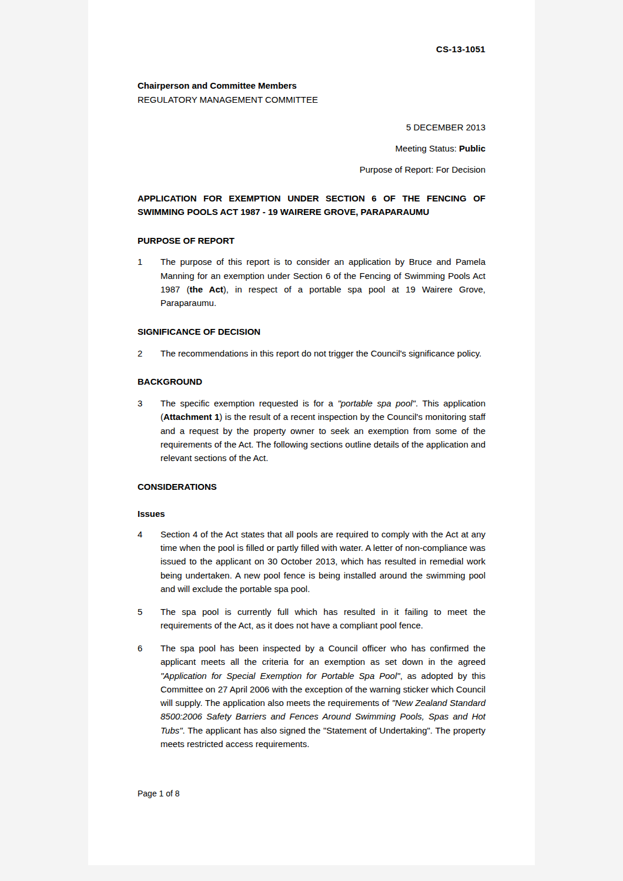CS-13-1051
Chairperson and Committee Members
REGULATORY MANAGEMENT COMMITTEE
5 DECEMBER 2013
Meeting Status: Public
Purpose of Report: For Decision
Application for Exemption under Section 6 of the Fencing of Swimming Pools Act 1987 - 19 Wairere Grove, Paraparaumu
Purpose of Report
The purpose of this report is to consider an application by Bruce and Pamela Manning for an exemption under Section 6 of the Fencing of Swimming Pools Act 1987 (the Act), in respect of a portable spa pool at 19 Wairere Grove, Paraparaumu.
Significance of Decision
The recommendations in this report do not trigger the Council's significance policy.
Background
The specific exemption requested is for a "portable spa pool". This application (Attachment 1) is the result of a recent inspection by the Council's monitoring staff and a request by the property owner to seek an exemption from some of the requirements of the Act. The following sections outline details of the application and relevant sections of the Act.
Considerations
Issues
Section 4 of the Act states that all pools are required to comply with the Act at any time when the pool is filled or partly filled with water. A letter of non-compliance was issued to the applicant on 30 October 2013, which has resulted in remedial work being undertaken. A new pool fence is being installed around the swimming pool and will exclude the portable spa pool.
The spa pool is currently full which has resulted in it failing to meet the requirements of the Act, as it does not have a compliant pool fence.
The spa pool has been inspected by a Council officer who has confirmed the applicant meets all the criteria for an exemption as set down in the agreed "Application for Special Exemption for Portable Spa Pool", as adopted by this Committee on 27 April 2006 with the exception of the warning sticker which Council will supply. The application also meets the requirements of "New Zealand Standard 8500:2006 Safety Barriers and Fences Around Swimming Pools, Spas and Hot Tubs". The applicant has also signed the "Statement of Undertaking". The property meets restricted access requirements.
Page 1 of 8